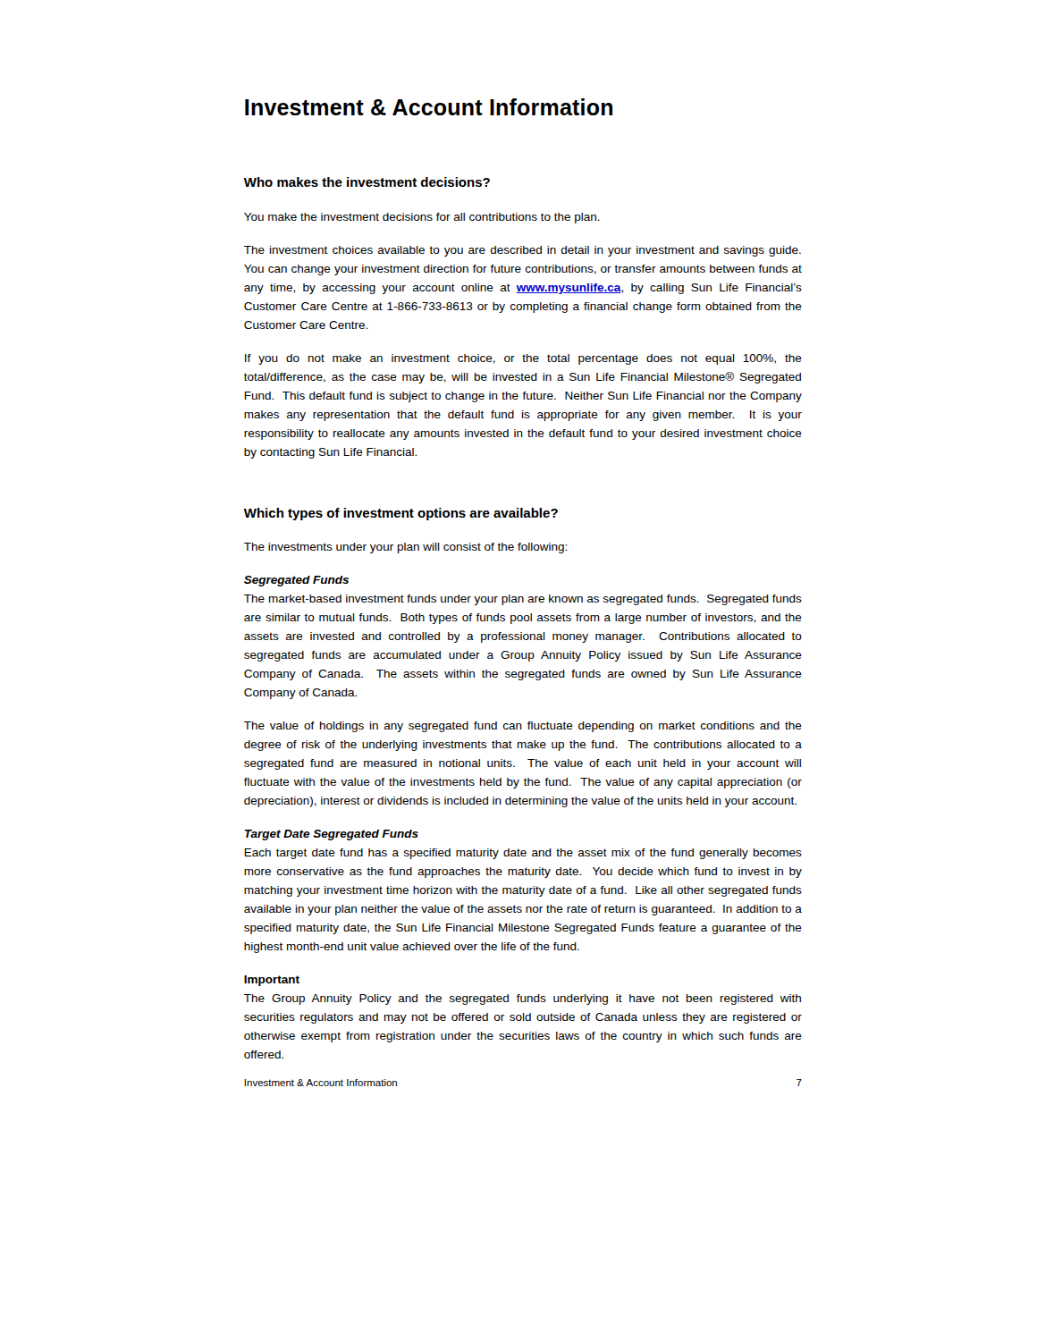Investment & Account Information
Who makes the investment decisions?
You make the investment decisions for all contributions to the plan.
The investment choices available to you are described in detail in your investment and savings guide. You can change your investment direction for future contributions, or transfer amounts between funds at any time, by accessing your account online at www.mysunlife.ca, by calling Sun Life Financial’s Customer Care Centre at 1-866-733-8613 or by completing a financial change form obtained from the Customer Care Centre.
If you do not make an investment choice, or the total percentage does not equal 100%, the total/difference, as the case may be, will be invested in a Sun Life Financial Milestone® Segregated Fund. This default fund is subject to change in the future. Neither Sun Life Financial nor the Company makes any representation that the default fund is appropriate for any given member. It is your responsibility to reallocate any amounts invested in the default fund to your desired investment choice by contacting Sun Life Financial.
Which types of investment options are available?
The investments under your plan will consist of the following:
Segregated Funds
The market-based investment funds under your plan are known as segregated funds. Segregated funds are similar to mutual funds. Both types of funds pool assets from a large number of investors, and the assets are invested and controlled by a professional money manager. Contributions allocated to segregated funds are accumulated under a Group Annuity Policy issued by Sun Life Assurance Company of Canada. The assets within the segregated funds are owned by Sun Life Assurance Company of Canada.
The value of holdings in any segregated fund can fluctuate depending on market conditions and the degree of risk of the underlying investments that make up the fund. The contributions allocated to a segregated fund are measured in notional units. The value of each unit held in your account will fluctuate with the value of the investments held by the fund. The value of any capital appreciation (or depreciation), interest or dividends is included in determining the value of the units held in your account.
Target Date Segregated Funds
Each target date fund has a specified maturity date and the asset mix of the fund generally becomes more conservative as the fund approaches the maturity date. You decide which fund to invest in by matching your investment time horizon with the maturity date of a fund. Like all other segregated funds available in your plan neither the value of the assets nor the rate of return is guaranteed. In addition to a specified maturity date, the Sun Life Financial Milestone Segregated Funds feature a guarantee of the highest month-end unit value achieved over the life of the fund.
Important
The Group Annuity Policy and the segregated funds underlying it have not been registered with securities regulators and may not be offered or sold outside of Canada unless they are registered or otherwise exempt from registration under the securities laws of the country in which such funds are offered.
Investment & Account Information 7